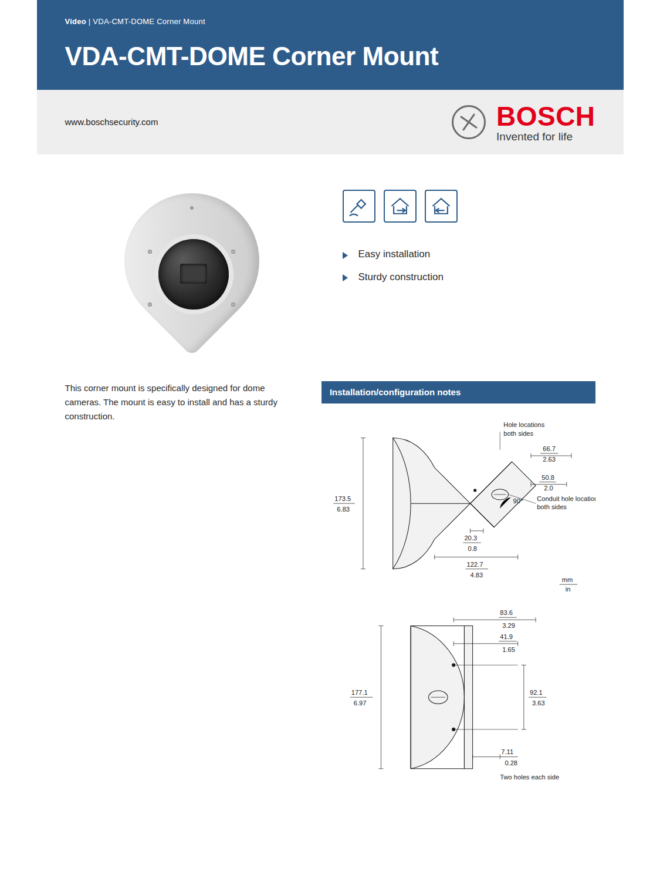Video | VDA-CMT-DOME Corner Mount
VDA-CMT-DOME Corner Mount
www.boschsecurity.com
BOSCH Invented for life
Easy installation
Sturdy construction
This corner mount is specifically designed for dome cameras. The mount is easy to install and has a sturdy construction.
Installation/configuration notes
90° Hole locations both sides 66.7 2.63 50.8 2.0 Conduit hole locations both sides 173.5 6.83 20.3 0.8 122.7 4.83 mm in 177.1 6.97 83.6 3.29 41.9 1.65 92.1 3.63 7.11 0.28 Two holes each side